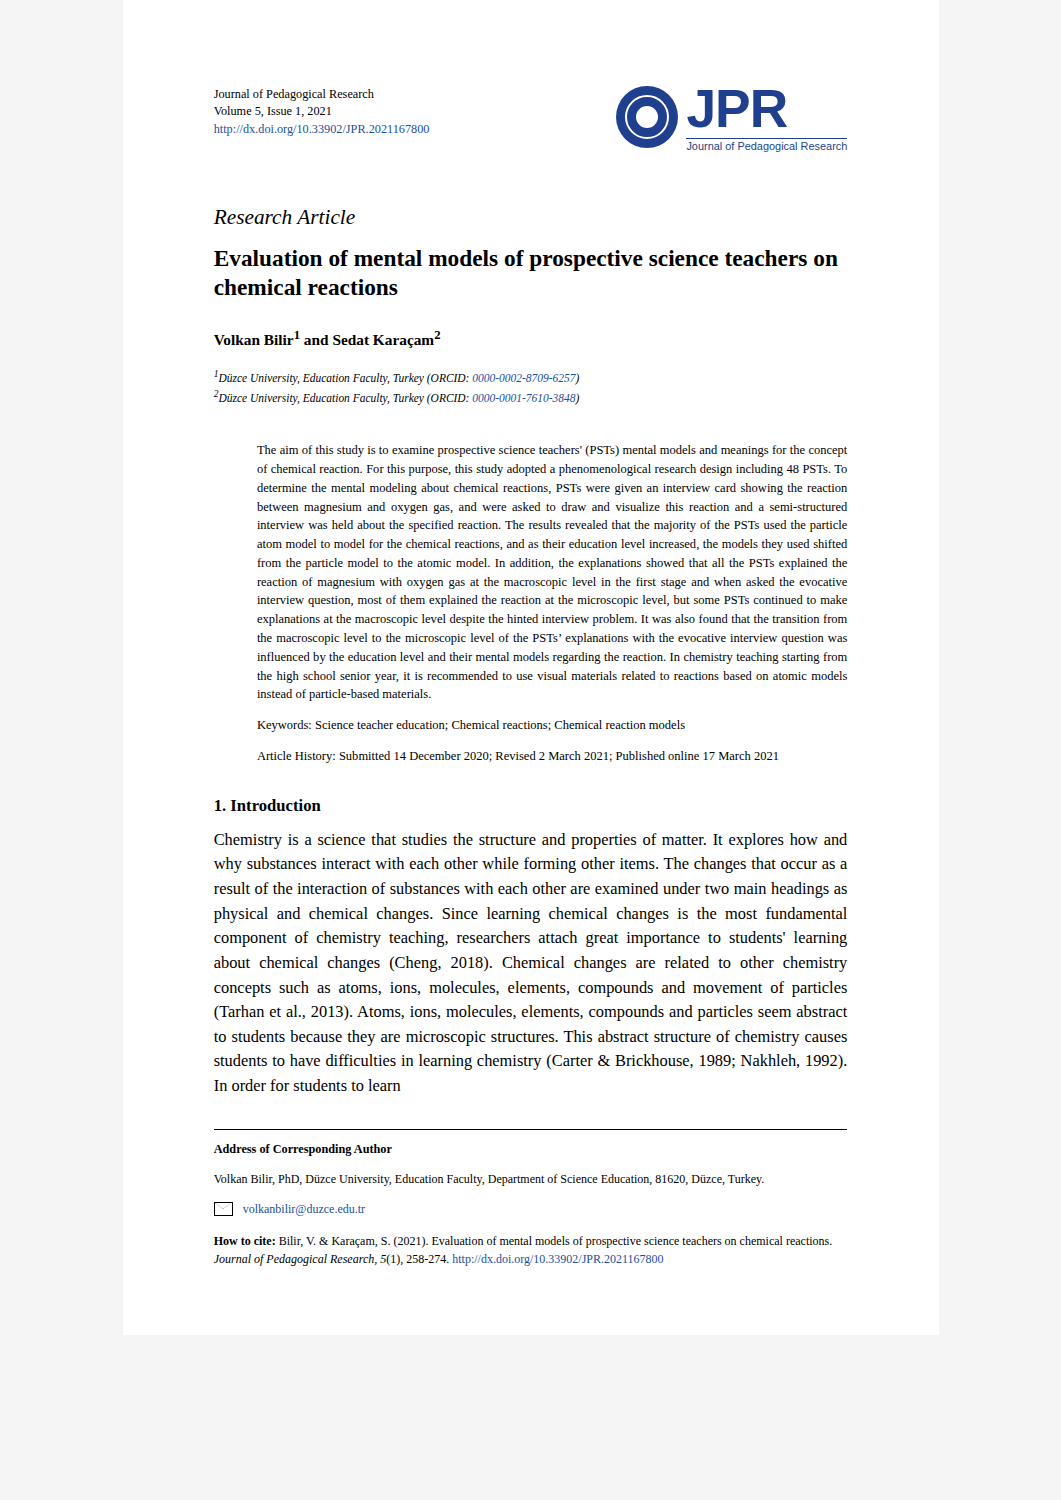Journal of Pedagogical Research
Volume 5, Issue 1, 2021
http://dx.doi.org/10.33902/JPR.2021167800
JPR Journal of Pedagogical Research
Research Article
Evaluation of mental models of prospective science teachers on chemical reactions
Volkan Bilir1 and Sedat Karaçam2
1Düzce University, Education Faculty, Turkey (ORCID: 0000-0002-8709-6257)
2Düzce University, Education Faculty, Turkey (ORCID: 0000-0001-7610-3848)
The aim of this study is to examine prospective science teachers' (PSTs) mental models and meanings for the concept of chemical reaction. For this purpose, this study adopted a phenomenological research design including 48 PSTs. To determine the mental modeling about chemical reactions, PSTs were given an interview card showing the reaction between magnesium and oxygen gas, and were asked to draw and visualize this reaction and a semi-structured interview was held about the specified reaction. The results revealed that the majority of the PSTs used the particle atom model to model for the chemical reactions, and as their education level increased, the models they used shifted from the particle model to the atomic model. In addition, the explanations showed that all the PSTs explained the reaction of magnesium with oxygen gas at the macroscopic level in the first stage and when asked the evocative interview question, most of them explained the reaction at the microscopic level, but some PSTs continued to make explanations at the macroscopic level despite the hinted interview problem. It was also found that the transition from the macroscopic level to the microscopic level of the PSTs’ explanations with the evocative interview question was influenced by the education level and their mental models regarding the reaction. In chemistry teaching starting from the high school senior year, it is recommended to use visual materials related to reactions based on atomic models instead of particle-based materials.
Keywords: Science teacher education; Chemical reactions; Chemical reaction models
Article History: Submitted 14 December 2020; Revised 2 March 2021; Published online 17 March 2021
1. Introduction
Chemistry is a science that studies the structure and properties of matter. It explores how and why substances interact with each other while forming other items. The changes that occur as a result of the interaction of substances with each other are examined under two main headings as physical and chemical changes. Since learning chemical changes is the most fundamental component of chemistry teaching, researchers attach great importance to students' learning about chemical changes (Cheng, 2018). Chemical changes are related to other chemistry concepts such as atoms, ions, molecules, elements, compounds and movement of particles (Tarhan et al., 2013). Atoms, ions, molecules, elements, compounds and particles seem abstract to students because they are microscopic structures. This abstract structure of chemistry causes students to have difficulties in learning chemistry (Carter & Brickhouse, 1989; Nakhleh, 1992). In order for students to learn
Address of Corresponding Author
Volkan Bilir, PhD, Düzce University, Education Faculty, Department of Science Education, 81620, Düzce, Turkey.
volkanbilir@duzce.edu.tr
How to cite: Bilir, V. & Karaçam, S. (2021). Evaluation of mental models of prospective science teachers on chemical reactions. Journal of Pedagogical Research, 5(1), 258-274. http://dx.doi.org/10.33902/JPR.2021167800